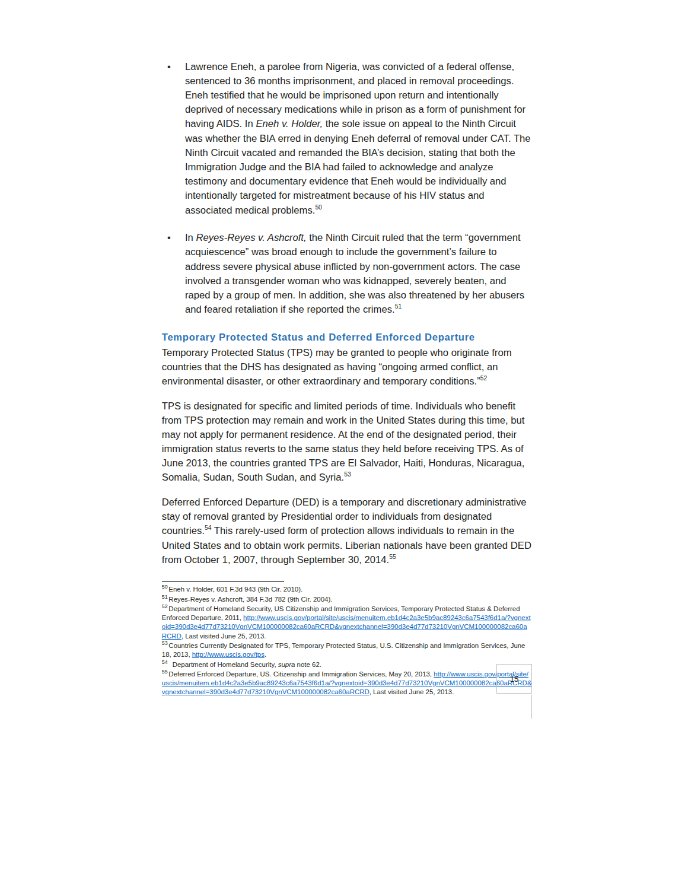Lawrence Eneh, a parolee from Nigeria, was convicted of a federal offense, sentenced to 36 months imprisonment, and placed in removal proceedings. Eneh testified that he would be imprisoned upon return and intentionally deprived of necessary medications while in prison as a form of punishment for having AIDS. In Eneh v. Holder, the sole issue on appeal to the Ninth Circuit was whether the BIA erred in denying Eneh deferral of removal under CAT. The Ninth Circuit vacated and remanded the BIA’s decision, stating that both the Immigration Judge and the BIA had failed to acknowledge and analyze testimony and documentary evidence that Eneh would be individually and intentionally targeted for mistreatment because of his HIV status and associated medical problems.50
In Reyes-Reyes v. Ashcroft, the Ninth Circuit ruled that the term “government acquiescence” was broad enough to include the government’s failure to address severe physical abuse inflicted by non-government actors. The case involved a transgender woman who was kidnapped, severely beaten, and raped by a group of men. In addition, she was also threatened by her abusers and feared retaliation if she reported the crimes.51
Temporary Protected Status and Deferred Enforced Departure
Temporary Protected Status (TPS) may be granted to people who originate from countries that the DHS has designated as having “ongoing armed conflict, an environmental disaster, or other extraordinary and temporary conditions.”52
TPS is designated for specific and limited periods of time. Individuals who benefit from TPS protection may remain and work in the United States during this time, but may not apply for permanent residence. At the end of the designated period, their immigration status reverts to the same status they held before receiving TPS. As of June 2013, the countries granted TPS are El Salvador, Haiti, Honduras, Nicaragua, Somalia, Sudan, South Sudan, and Syria.53
Deferred Enforced Departure (DED) is a temporary and discretionary administrative stay of removal granted by Presidential order to individuals from designated countries.54 This rarely-used form of protection allows individuals to remain in the United States and to obtain work permits. Liberian nationals have been granted DED from October 1, 2007, through September 30, 2014.55
50Eneh v. Holder, 601 F.3d 943 (9th Cir. 2010).
51Reyes-Reyes v. Ashcroft, 384 F.3d 782 (9th Cir. 2004).
52Department of Homeland Security, US Citizenship and Immigration Services, Temporary Protected Status & Deferred Enforced Departure, 2011, http://www.uscis.gov/portal/site/uscis/menuitem.eb1d4c2a3e5b9ac89243c6a7543f6d1a/?vgnextoid=390d3e4d77d73210VgnVCM100000082ca60aRCRD&vgnextchannel=390d3e4d77d73210VgnVCM100000082ca60aRCRD, Last visited June 25, 2013.
53Countries Currently Designated for TPS, Temporary Protected Status, U.S. Citizenship and Immigration Services, June 18, 2013, http://www.uscis.gov/tps.
54 Department of Homeland Security, supra note 62.
55Deferred Enforced Departure, US. Citizenship and Immigration Services, May 20, 2013, http://www.uscis.gov/portal/site/uscis/menuitem.eb1d4c2a3e5b9ac89243c6a7543f6d1a/?vgnextoid=390d3e4d77d73210VgnVCM100000082ca60aRCRD&vgnextchannel=390d3e4d77d73210VgnVCM100000082ca60aRCRD, Last visited June 25, 2013.
15